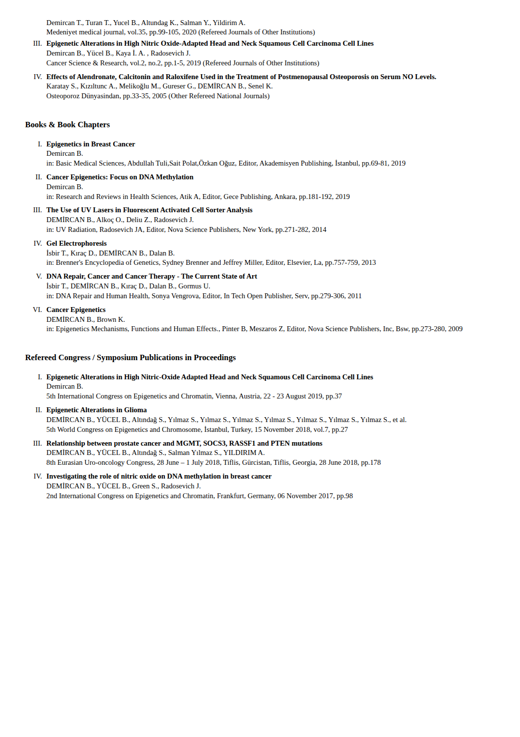Demircan T., Turan T., Yucel B., Altundag K., Salman Y., Yildirim A. Medeniyet medical journal, vol.35, pp.99-105, 2020 (Refereed Journals of Other Institutions)
Epigenetic Alterations in High Nitric Oxide-Adapted Head and Neck Squamous Cell Carcinoma Cell Lines Demircan B., Yücel B., Kaya İ. A. , Radosevich J. Cancer Science & Research, vol.2, no.2, pp.1-5, 2019 (Refereed Journals of Other Institutions)
Effects of Alendronate, Calcitonin and Raloxifene Used in the Treatment of Postmenopausal Osteoporosis on Serum NO Levels. Karatay S., Kızıltunc A., Melikoğlu M., Gureser G., DEMİRCAN B., Senel K. Osteoporoz Dünyasindan, pp.33-35, 2005 (Other Refereed National Journals)
Books & Book Chapters
Epigenetics in Breast Cancer Demircan B. in: Basic Medical Sciences, Abdullah Tuli,Sait Polat,Özkan Oğuz, Editor, Akademisyen Publishing, İstanbul, pp.69-81, 2019
Cancer Epigenetics: Focus on DNA Methylation Demircan B. in: Research and Reviews in Health Sciences, Atik A, Editor, Gece Publishing, Ankara, pp.181-192, 2019
The Use of UV Lasers in Fluorescent Activated Cell Sorter Analysis DEMİRCAN B., Alkoç O., Deliu Z., Radosevich J. in: UV Radiation, Radosevich JA, Editor, Nova Science Publishers, New York, pp.271-282, 2014
Gel Electrophoresis İsbir T., Kıraç D., DEMİRCAN B., Dalan B. in: Brenner's Encyclopedia of Genetics, Sydney Brenner and Jeffrey Miller, Editor, Elsevier, La, pp.757-759, 2013
DNA Repair, Cancer and Cancer Therapy - The Current State of Art İsbir T., DEMİRCAN B., Kıraç D., Dalan B., Gormus U. in: DNA Repair and Human Health, Sonya Vengrova, Editor, In Tech Open Publisher, Serv, pp.279-306, 2011
Cancer Epigenetics DEMİRCAN B., Brown K. in: Epigenetics Mechanisms, Functions and Human Effects., Pinter B, Meszaros Z, Editor, Nova Science Publishers, Inc, Bsw, pp.273-280, 2009
Refereed Congress / Symposium Publications in Proceedings
Epigenetic Alterations in High Nitric-Oxide Adapted Head and Neck Squamous Cell Carcinoma Cell Lines Demircan B. 5th International Congress on Epigenetics and Chromatin, Vienna, Austria, 22 - 23 August 2019, pp.37
Epigenetic Alterations in Glioma DEMİRCAN B., YÜCEL B., Altındağ S., Yılmaz S., Yılmaz S., Yılmaz S., Yılmaz S., Yılmaz S., Yılmaz S., Yılmaz S., et al. 5th World Congress on Epigenetics and Chromosome, İstanbul, Turkey, 15 November 2018, vol.7, pp.27
Relationship between prostate cancer and MGMT, SOCS3, RASSF1 and PTEN mutations DEMİRCAN B., YÜCEL B., Altındağ S., Salman Yılmaz S., YILDIRIM A. 8th Eurasian Uro-oncology Congress, 28 June – 1 July 2018, Tiflis, Gürcistan, Tiflis, Georgia, 28 June 2018, pp.178
Investigating the role of nitric oxide on DNA methylation in breast cancer DEMİRCAN B., YÜCEL B., Green S., Radosevich J. 2nd International Congress on Epigenetics and Chromatin, Frankfurt, Germany, 06 November 2017, pp.98